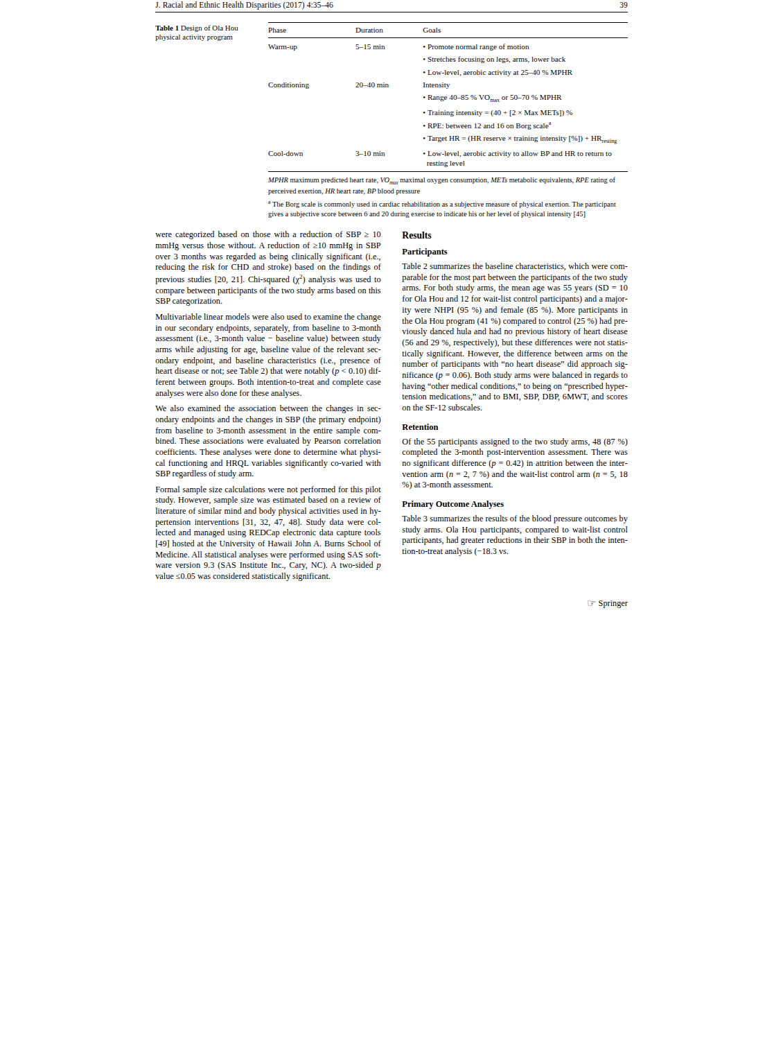J. Racial and Ethnic Health Disparities (2017) 4:35–46
39
Table 1 Design of Ola Hou physical activity program
| Phase | Duration | Goals |
| --- | --- | --- |
| Warm-up | 5–15 min | Promote normal range of motion |
| | | Stretches focusing on legs, arms, lower back |
| | | Low-level, aerobic activity at 25–40 % MPHR |
| Conditioning | 20–40 min | Intensity |
| | | Range 40–85 % VO max or 50–70 % MPHR |
| | | Training intensity = (40 + [2 × Max METs]) % |
| | | RPE: between 12 and 16 on Borg scale a |
| | | Target HR = (HR reserve × training intensity [%]) + HR resting |
| Cool-down | 3–10 min | Low-level, aerobic activity to allow BP and HR to return to resting level |
MPHR maximum predicted heart rate, VOmax maximal oxygen consumption, METs metabolic equivalents, RPE rating of perceived exertion, HR heart rate, BP blood pressure
a The Borg scale is commonly used in cardiac rehabilitation as a subjective measure of physical exertion. The participant gives a subjective score between 6 and 20 during exercise to indicate his or her level of physical intensity [45]
were categorized based on those with a reduction of SBP ≥ 10 mmHg versus those without. A reduction of ≥10 mmHg in SBP over 3 months was regarded as being clinically significant (i.e., reducing the risk for CHD and stroke) based on the findings of previous studies [20, 21]. Chi-squared (χ2) analysis was used to compare between participants of the two study arms based on this SBP categorization.
Multivariable linear models were also used to examine the change in our secondary endpoints, separately, from baseline to 3-month assessment (i.e., 3-month value − baseline value) between study arms while adjusting for age, baseline value of the relevant secondary endpoint, and baseline characteristics (i.e., presence of heart disease or not; see Table 2) that were notably (p < 0.10) different between groups. Both intention-to-treat and complete case analyses were also done for these analyses.
We also examined the association between the changes in secondary endpoints and the changes in SBP (the primary endpoint) from baseline to 3-month assessment in the entire sample combined. These associations were evaluated by Pearson correlation coefficients. These analyses were done to determine what physical functioning and HRQL variables significantly co-varied with SBP regardless of study arm.
Formal sample size calculations were not performed for this pilot study. However, sample size was estimated based on a review of literature of similar mind and body physical activities used in hypertension interventions [31, 32, 47, 48]. Study data were collected and managed using REDCap electronic data capture tools [49] hosted at the University of Hawaii John A. Burns School of Medicine. All statistical analyses were performed using SAS software version 9.3 (SAS Institute Inc., Cary, NC). A two-sided p value ≤0.05 was considered statistically significant.
Results
Participants
Table 2 summarizes the baseline characteristics, which were comparable for the most part between the participants of the two study arms. For both study arms, the mean age was 55 years (SD = 10 for Ola Hou and 12 for wait-list control participants) and a majority were NHPI (95 %) and female (85 %). More participants in the Ola Hou program (41 %) compared to control (25 %) had previously danced hula and had no previous history of heart disease (56 and 29 %, respectively), but these differences were not statistically significant. However, the difference between arms on the number of participants with “no heart disease” did approach significance (p = 0.06). Both study arms were balanced in regards to having “other medical conditions,” to being on “prescribed hypertension medications,” and to BMI, SBP, DBP, 6MWT, and scores on the SF-12 subscales.
Retention
Of the 55 participants assigned to the two study arms, 48 (87 %) completed the 3-month post-intervention assessment. There was no significant difference (p = 0.42) in attrition between the intervention arm (n = 2, 7 %) and the wait-list control arm (n = 5, 18 %) at 3-month assessment.
Primary Outcome Analyses
Table 3 summarizes the results of the blood pressure outcomes by study arms. Ola Hou participants, compared to wait-list control participants, had greater reductions in their SBP in both the intention-to-treat analysis (−18.3 vs.
☞Springer